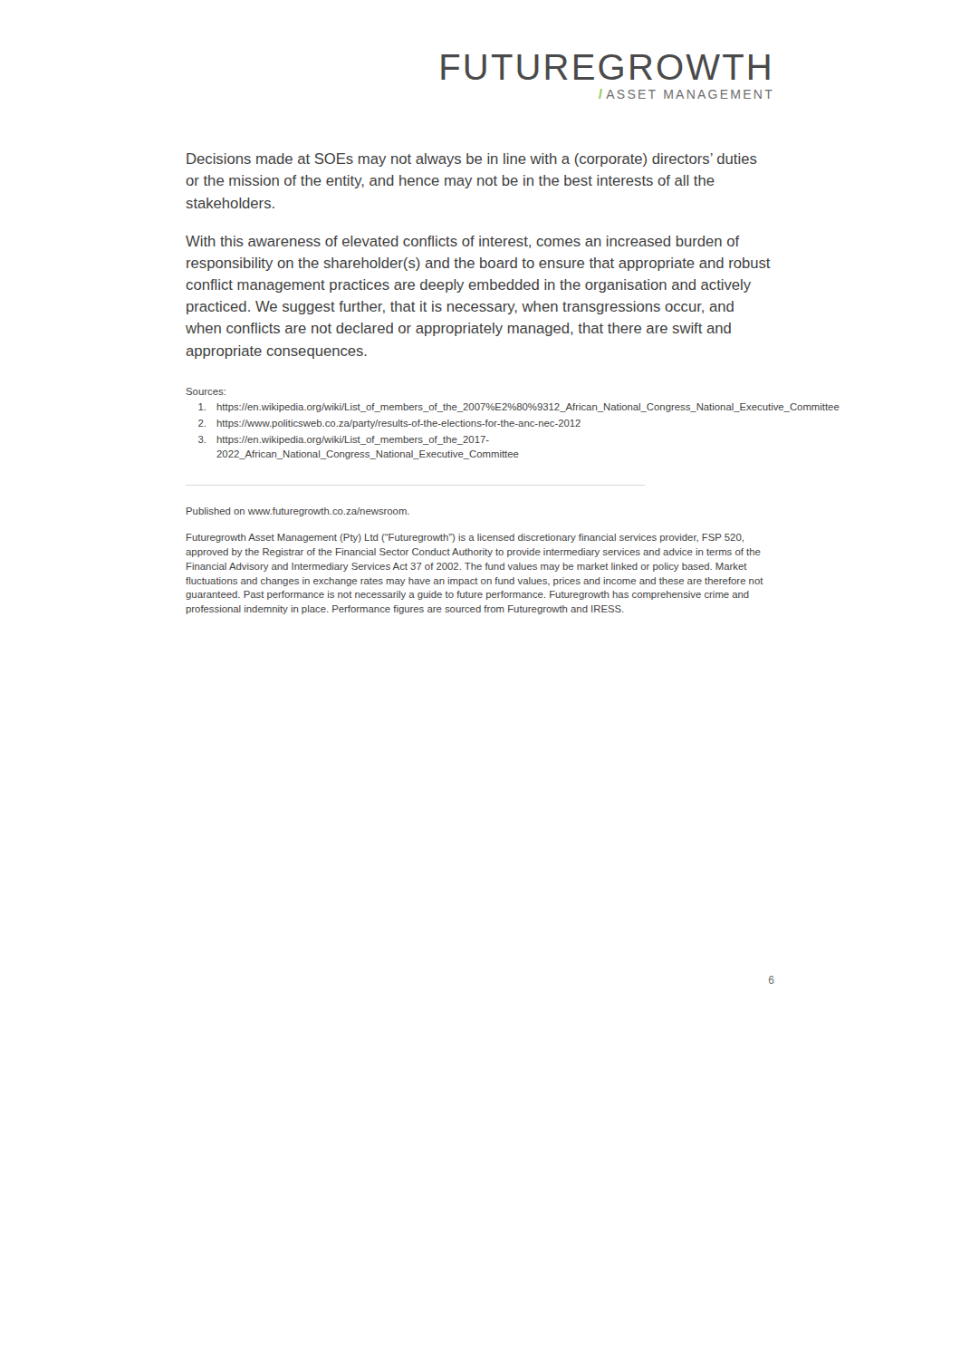FUTUREGROWTH
/ASSET MANAGEMENT
Decisions made at SOEs may not always be in line with a (corporate) directors’ duties or the mission of the entity, and hence may not be in the best interests of all the stakeholders.
With this awareness of elevated conflicts of interest, comes an increased burden of responsibility on the shareholder(s) and the board to ensure that appropriate and robust conflict management practices are deeply embedded in the organisation and actively practiced. We suggest further, that it is necessary, when transgressions occur, and when conflicts are not declared or appropriately managed, that there are swift and appropriate consequences.
Sources:
https://en.wikipedia.org/wiki/List_of_members_of_the_2007%E2%80%9312_African_National_Congress_National_Executive_Committee
https://www.politicsweb.co.za/party/results-of-the-elections-for-the-anc-nec-2012
https://en.wikipedia.org/wiki/List_of_members_of_the_2017-2022_African_National_Congress_National_Executive_Committee
Published on www.futuregrowth.co.za/newsroom.
Futuregrowth Asset Management (Pty) Ltd (“Futuregrowth”) is a licensed discretionary financial services provider, FSP 520, approved by the Registrar of the Financial Sector Conduct Authority to provide intermediary services and advice in terms of the Financial Advisory and Intermediary Services Act 37 of 2002. The fund values may be market linked or policy based. Market fluctuations and changes in exchange rates may have an impact on fund values, prices and income and these are therefore not guaranteed. Past performance is not necessarily a guide to future performance. Futuregrowth has comprehensive crime and professional indemnity in place. Performance figures are sourced from Futuregrowth and IRESS.
6